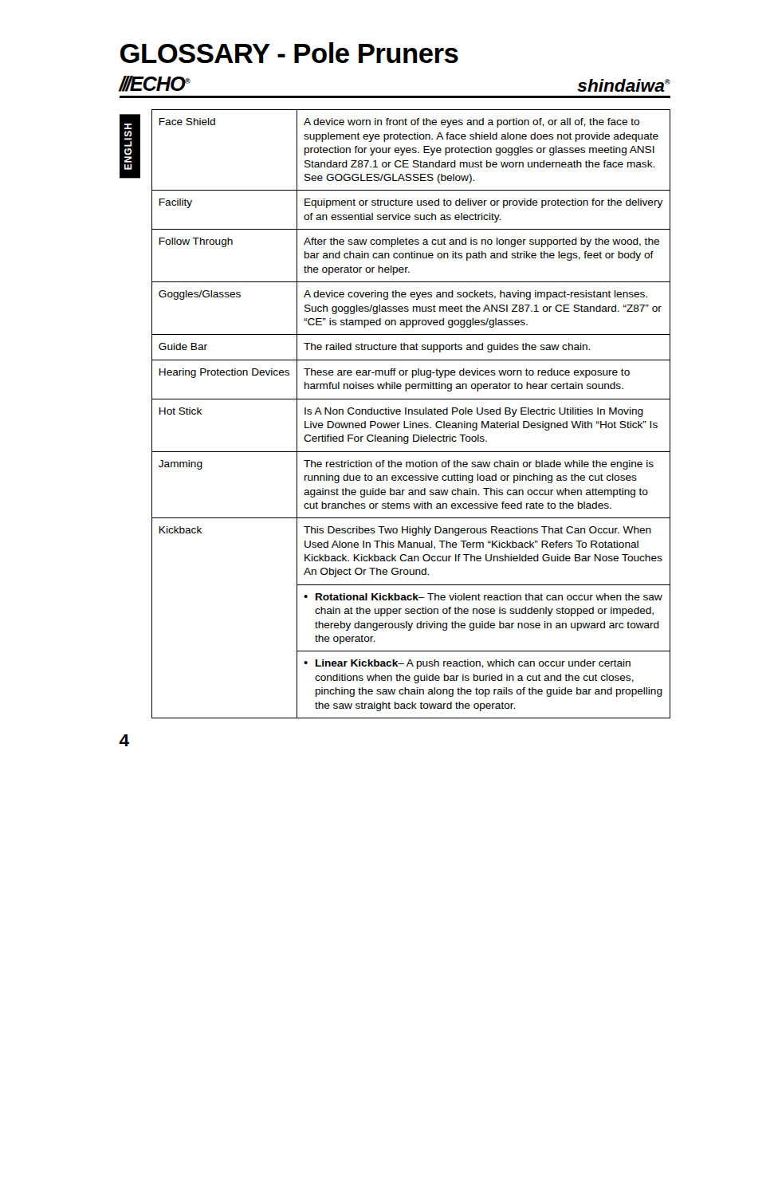GLOSSARY - Pole Pruners
///ECHO®
shindaiwa®
ENGLISH
| Face Shield | A device worn in front of the eyes and a portion of, or all of, the face to supplement eye protection. A face shield alone does not provide adequate protection for your eyes. Eye protection goggles or glasses meeting ANSI Standard Z87.1 or CE Standard must be worn underneath the face mask. See GOGGLES/GLASSES (below). |
| Facility | Equipment or structure used to deliver or provide protection for the delivery of an essential service such as electricity. |
| Follow Through | After the saw completes a cut and is no longer supported by the wood, the bar and chain can continue on its path and strike the legs, feet or body of the operator or helper. |
| Goggles/Glasses | A device covering the eyes and sockets, having impact-resistant lenses. Such goggles/glasses must meet the ANSI Z87.1 or CE Standard. “Z87” or “CE” is stamped on approved goggles/glasses. |
| Guide Bar | The railed structure that supports and guides the saw chain. |
| Hearing Protection Devices | These are ear-muff or plug-type devices worn to reduce exposure to harmful noises while permitting an operator to hear certain sounds. |
| Hot Stick | Is A Non Conductive Insulated Pole Used By Electric Utilities In Moving Live Downed Power Lines. Cleaning Material Designed With “Hot Stick” Is Certified For Cleaning Dielectric Tools. |
| Jamming | The restriction of the motion of the saw chain or blade while the engine is running due to an excessive cutting load or pinching as the cut closes against the guide bar and saw chain. This can occur when attempting to cut branches or stems with an excessive feed rate to the blades. |
| Kickback | This Describes Two Highly Dangerous Reactions That Can Occur. When Used Alone In This Manual, The Term “Kickback” Refers To Rotational Kickback. Kickback Can Occur If The Unshielded Guide Bar Nose Touches An Object Or The Ground. |
| • Rotational Kickback – The violent reaction that can occur when the saw chain at the upper section of the nose is suddenly stopped or impeded, thereby dangerously driving the guide bar nose in an upward arc toward the operator. |
| • Linear Kickback – A push reaction, which can occur under certain conditions when the guide bar is buried in a cut and the cut closes, pinching the saw chain along the top rails of the guide bar and propelling the saw straight back toward the operator. |
4